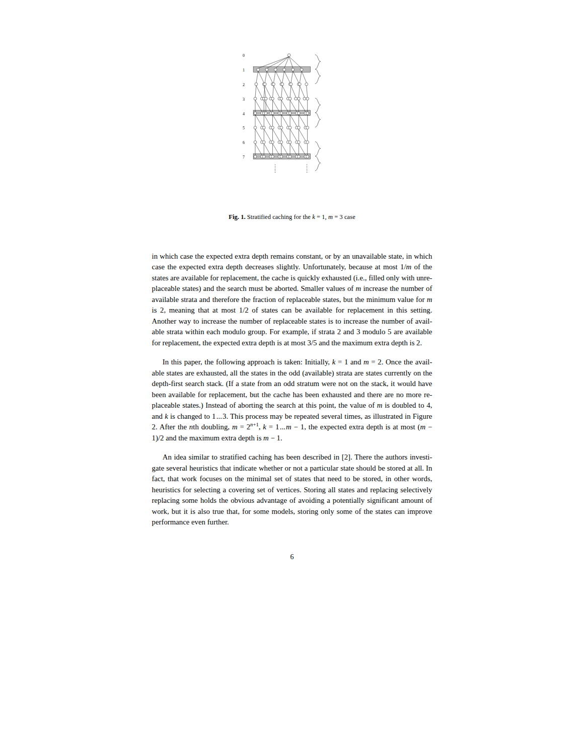0 1 2 3 4 5 6 7 ⋮ ⋮ ⋮ ⋮
Fig. 1. Stratified caching for the k = 1, m = 3 case
in which case the expected extra depth remains constant, or by an unavailable state, in which case the expected extra depth decreases slightly. Unfortunately, because at most 1/m of the states are available for replacement, the cache is quickly exhausted (i.e., filled only with unreplaceable states) and the search must be aborted. Smaller values of m increase the number of available strata and therefore the fraction of replaceable states, but the minimum value for m is 2, meaning that at most 1/2 of states can be available for replacement in this setting. Another way to increase the number of replaceable states is to increase the number of available strata within each modulo group. For example, if strata 2 and 3 modulo 5 are available for replacement, the expected extra depth is at most 3/5 and the maximum extra depth is 2.
In this paper, the following approach is taken: Initially, k = 1 and m = 2. Once the available states are exhausted, all the states in the odd (available) strata are states currently on the depth-first search stack. (If a state from an odd stratum were not on the stack, it would have been available for replacement, but the cache has been exhausted and there are no more replaceable states.) Instead of aborting the search at this point, the value of m is doubled to 4, and k is changed to 1 ... 3. This process may be repeated several times, as illustrated in Figure 2. After the nth doubling, m = 2n+1, k = 1 ... m − 1, the expected extra depth is at most (m − 1)/2 and the maximum extra depth is m − 1.
An idea similar to stratified caching has been described in [2]. There the authors investigate several heuristics that indicate whether or not a particular state should be stored at all. In fact, that work focuses on the minimal set of states that need to be stored, in other words, heuristics for selecting a covering set of vertices. Storing all states and replacing selectively replacing some holds the obvious advantage of avoiding a potentially significant amount of work, but it is also true that, for some models, storing only some of the states can improve performance even further.
6